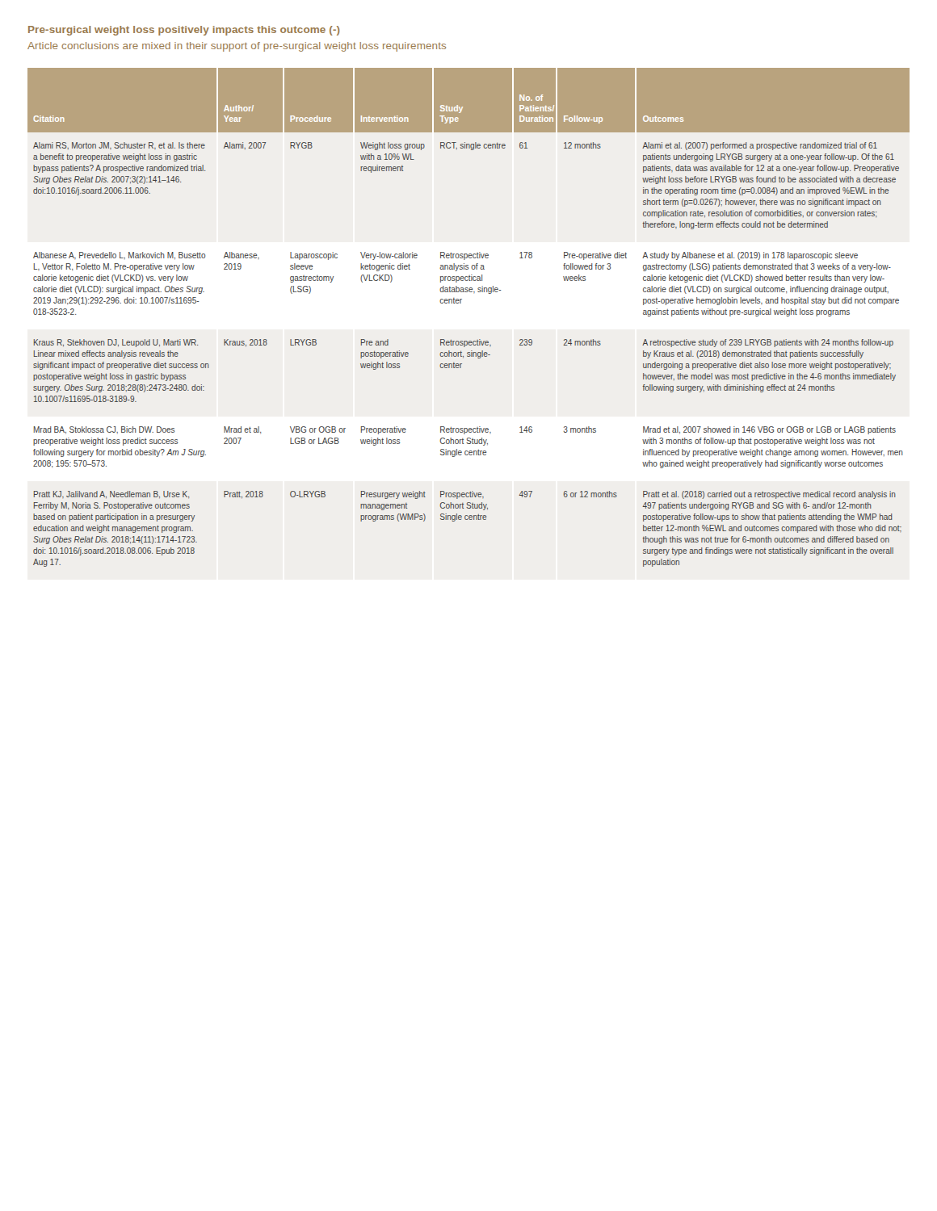Pre-surgical weight loss positively impacts this outcome (-)
Article conclusions are mixed in their support of pre-surgical weight loss requirements
| Citation | Author/ Year | Procedure | Intervention | Study Type | No. of Patients/ Duration | Follow-up | Outcomes |
| --- | --- | --- | --- | --- | --- | --- | --- |
| Alami RS, Morton JM, Schuster R, et al. Is there a benefit to preoperative weight loss in gastric bypass patients? A prospective randomized trial. Surg Obes Relat Dis. 2007;3(2):141–146. doi:10.1016/j.soard.2006.11.006. | Alami, 2007 | RYGB | Weight loss group with a 10% WL requirement | RCT, single centre | 61 | 12 months | Alami et al. (2007) performed a prospective randomized trial of 61 patients undergoing LRYGB surgery at a one-year follow-up. Of the 61 patients, data was available for 12 at a one-year follow-up. Preoperative weight loss before LRYGB was found to be associated with a decrease in the operating room time (p=0.0084) and an improved %EWL in the short term (p=0.0267); however, there was no significant impact on complication rate, resolution of comorbidities, or conversion rates; therefore, long-term effects could not be determined |
| Albanese A, Prevedello L, Markovich M, Busetto L, Vettor R, Foletto M. Pre-operative very low calorie ketogenic diet (VLCKD) vs. very low calorie diet (VLCD): surgical impact. Obes Surg. 2019 Jan;29(1):292-296. doi: 10.1007/s11695-018-3523-2. | Albanese, 2019 | Laparoscopic sleeve gastrectomy (LSG) | Very-low-calorie ketogenic diet (VLCKD) | Retrospective analysis of a prospectical database, single-center | 178 | Pre-operative diet followed for 3 weeks | A study by Albanese et al. (2019) in 178 laparoscopic sleeve gastrectomy (LSG) patients demonstrated that 3 weeks of a very-low-calorie ketogenic diet (VLCKD) showed better results than very low-calorie diet (VLCD) on surgical outcome, influencing drainage output, post-operative hemoglobin levels, and hospital stay but did not compare against patients without pre-surgical weight loss programs |
| Kraus R, Stekhoven DJ, Leupold U, Marti WR. Linear mixed effects analysis reveals the significant impact of preoperative diet success on postoperative weight loss in gastric bypass surgery. Obes Surg. 2018;28(8):2473-2480. doi: 10.1007/s11695-018-3189-9. | Kraus, 2018 | LRYGB | Pre and postoperative weight loss | Retrospective, cohort, single-center | 239 | 24 months | A retrospective study of 239 LRYGB patients with 24 months follow-up by Kraus et al. (2018) demonstrated that patients successfully undergoing a preoperative diet also lose more weight postoperatively; however, the model was most predictive in the 4-6 months immediately following surgery, with diminishing effect at 24 months |
| Mrad BA, Stoklossa CJ, Bich DW. Does preoperative weight loss predict success following surgery for morbid obesity? Am J Surg. 2008; 195: 570–573. | Mrad et al, 2007 | VBG or OGB or LGB or LAGB | Preoperative weight loss | Retrospective, Cohort Study, Single centre | 146 | 3 months | Mrad et al, 2007 showed in 146 VBG or OGB or LGB or LAGB patients with 3 months of follow-up that postoperative weight loss was not influenced by preoperative weight change among women. However, men who gained weight preoperatively had significantly worse outcomes |
| Pratt KJ, Jalilvand A, Needleman B, Urse K, Ferriby M, Noria S. Postoperative outcomes based on patient participation in a presurgery education and weight management program. Surg Obes Relat Dis. 2018;14(11):1714-1723. doi: 10.1016/j.soard.2018.08.006. Epub 2018 Aug 17. | Pratt, 2018 | O-LRYGB | Presurgery weight management programs (WMPs) | Prospective, Cohort Study, Single centre | 497 | 6 or 12 months | Pratt et al. (2018) carried out a retrospective medical record analysis in 497 patients undergoing RYGB and SG with 6- and/or 12-month postoperative follow-ups to show that patients attending the WMP had better 12-month %EWL and outcomes compared with those who did not; though this was not true for 6-month outcomes and differed based on surgery type and findings were not statistically significant in the overall population |